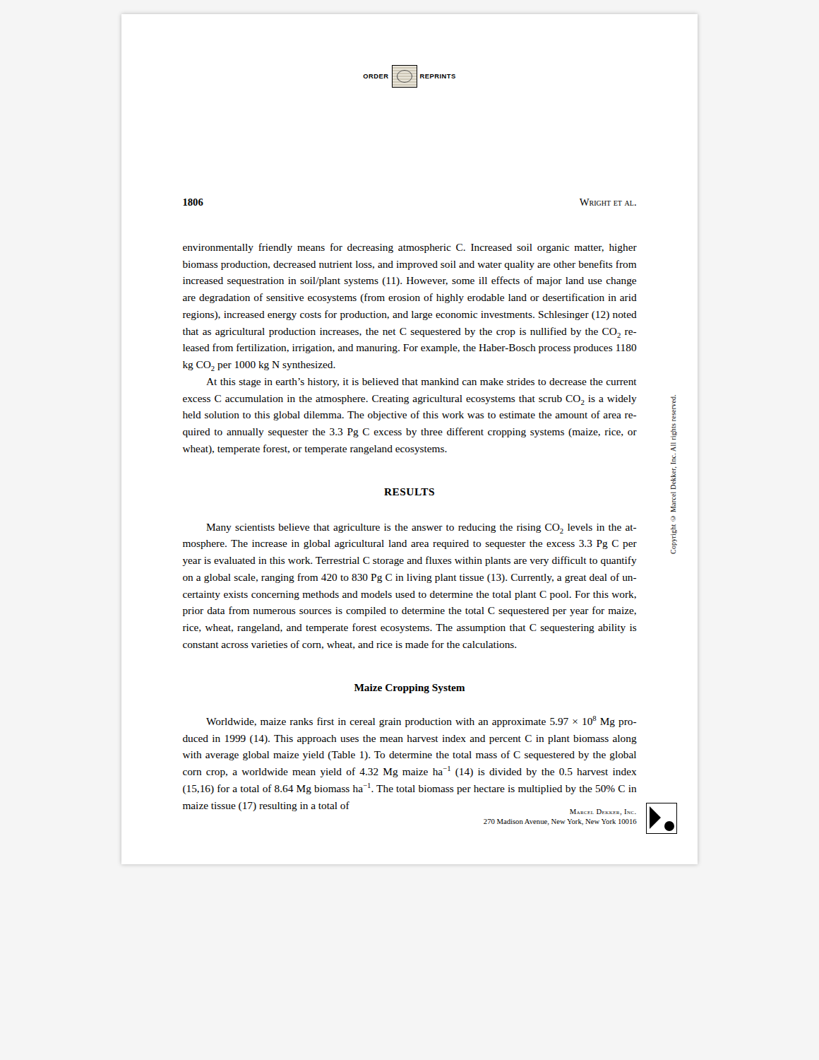ORDER REPRINTS
1806 Wright et al.
environmentally friendly means for decreasing atmospheric C. Increased soil organic matter, higher biomass production, decreased nutrient loss, and improved soil and water quality are other benefits from increased sequestration in soil/plant systems (11). However, some ill effects of major land use change are degradation of sensitive ecosystems (from erosion of highly erodable land or desertification in arid regions), increased energy costs for production, and large economic investments. Schlesinger (12) noted that as agricultural production increases, the net C sequestered by the crop is nullified by the CO2 released from fertilization, irrigation, and manuring. For example, the Haber-Bosch process produces 1180 kg CO2 per 1000 kg N synthesized.
At this stage in earth’s history, it is believed that mankind can make strides to decrease the current excess C accumulation in the atmosphere. Creating agricultural ecosystems that scrub CO2 is a widely held solution to this global dilemma. The objective of this work was to estimate the amount of area required to annually sequester the 3.3 Pg C excess by three different cropping systems (maize, rice, or wheat), temperate forest, or temperate rangeland ecosystems.
RESULTS
Many scientists believe that agriculture is the answer to reducing the rising CO2 levels in the atmosphere. The increase in global agricultural land area required to sequester the excess 3.3 Pg C per year is evaluated in this work. Terrestrial C storage and fluxes within plants are very difficult to quantify on a global scale, ranging from 420 to 830 Pg C in living plant tissue (13). Currently, a great deal of uncertainty exists concerning methods and models used to determine the total plant C pool. For this work, prior data from numerous sources is compiled to determine the total C sequestered per year for maize, rice, wheat, rangeland, and temperate forest ecosystems. The assumption that C sequestering ability is constant across varieties of corn, wheat, and rice is made for the calculations.
Maize Cropping System
Worldwide, maize ranks first in cereal grain production with an approximate 5.97 × 108 Mg produced in 1999 (14). This approach uses the mean harvest index and percent C in plant biomass along with average global maize yield (Table 1). To determine the total mass of C sequestered by the global corn crop, a worldwide mean yield of 4.32 Mg maize ha−1 (14) is divided by the 0.5 harvest index (15,16) for a total of 8.64 Mg biomass ha−1. The total biomass per hectare is multiplied by the 50% C in maize tissue (17) resulting in a total of
Copyright © Marcel Dekker, Inc. All rights reserved.
Marcel Dekker, Inc.
270 Madison Avenue, New York, New York 10016